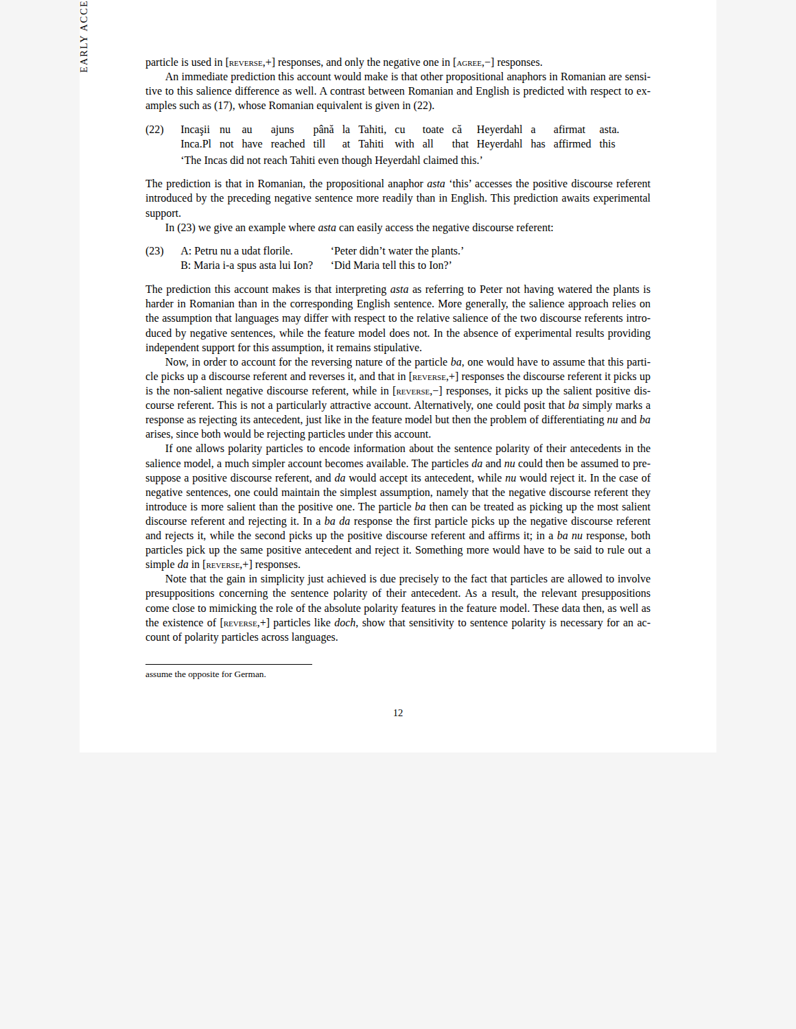EARLY ACCESS
particle is used in [reverse,+] responses, and only the negative one in [agree,−] responses.
An immediate prediction this account would make is that other propositional anaphors in Romanian are sensitive to this salience difference as well. A contrast between Romanian and English is predicted with respect to examples such as (17), whose Romanian equivalent is given in (22).
(22)
| Incaşii | nu | au | ajuns | până | la | Tahiti, | cu | toate | că | Heyerdahl | a | afirmat | asta. |
| Inca.Pl | not | have | reached | till | at | Tahiti | with | all | that | Heyerdahl | has | affirmed | this |
‘The Incas did not reach Tahiti even though Heyerdahl claimed this.’
The prediction is that in Romanian, the propositional anaphor asta ‘this’ accesses the positive discourse referent introduced by the preceding negative sentence more readily than in English. This prediction awaits experimental support.
In (23) we give an example where asta can easily access the negative discourse referent:
(23)
| A: Petru nu a udat florile. | ‘Peter didn’t water the plants.’ |
| B: Maria i-a spus asta lui Ion? | ‘Did Maria tell this to Ion?’ |
The prediction this account makes is that interpreting asta as referring to Peter not having watered the plants is harder in Romanian than in the corresponding English sentence. More generally, the salience approach relies on the assumption that languages may differ with respect to the relative salience of the two discourse referents introduced by negative sentences, while the feature model does not. In the absence of experimental results providing independent support for this assumption, it remains stipulative.
Now, in order to account for the reversing nature of the particle ba, one would have to assume that this particle picks up a discourse referent and reverses it, and that in [reverse,+] responses the discourse referent it picks up is the non-salient negative discourse referent, while in [reverse,−] responses, it picks up the salient positive discourse referent. This is not a particularly attractive account. Alternatively, one could posit that ba simply marks a response as rejecting its antecedent, just like in the feature model but then the problem of differentiating nu and ba arises, since both would be rejecting particles under this account.
If one allows polarity particles to encode information about the sentence polarity of their antecedents in the salience model, a much simpler account becomes available. The particles da and nu could then be assumed to presuppose a positive discourse referent, and da would accept its antecedent, while nu would reject it. In the case of negative sentences, one could maintain the simplest assumption, namely that the negative discourse referent they introduce is more salient than the positive one. The particle ba then can be treated as picking up the most salient discourse referent and rejecting it. In a ba da response the first particle picks up the negative discourse referent and rejects it, while the second picks up the positive discourse referent and affirms it; in a ba nu response, both particles pick up the same positive antecedent and reject it. Something more would have to be said to rule out a simple da in [reverse,+] responses.
Note that the gain in simplicity just achieved is due precisely to the fact that particles are allowed to involve presuppositions concerning the sentence polarity of their antecedent. As a result, the relevant presuppositions come close to mimicking the role of the absolute polarity features in the feature model. These data then, as well as the existence of [reverse,+] particles like doch, show that sensitivity to sentence polarity is necessary for an account of polarity particles across languages.
assume the opposite for German.
12